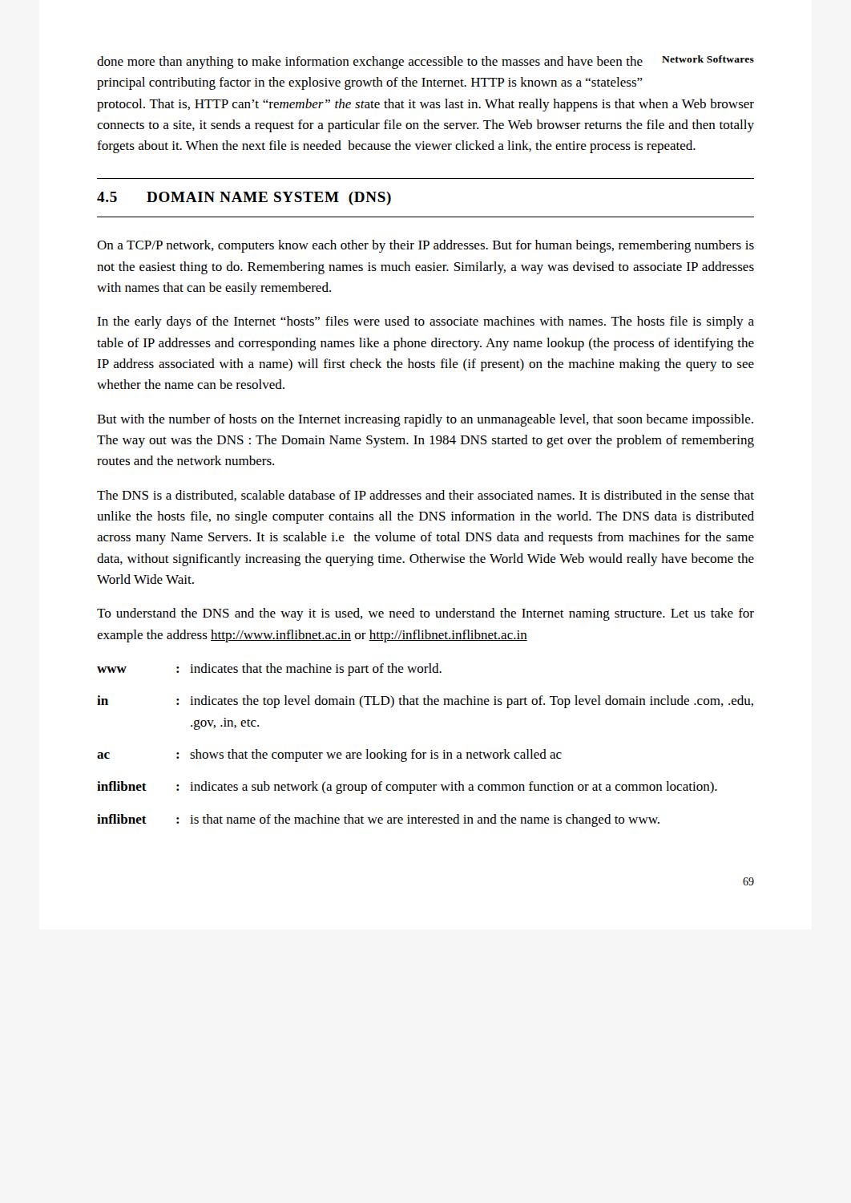Network Softwares
done more than anything to make information exchange accessible to the masses and have been the principal contributing factor in the explosive growth of the Internet. HTTP is known as a “stateless” protocol. That is, HTTP can’t “remember” the state that it was last in. What really happens is that when a Web browser connects to a site, it sends a request for a particular file on the server. The Web browser returns the file and then totally forgets about it. When the next file is needed because the viewer clicked a link, the entire process is repeated.
4.5 DOMAIN NAME SYSTEM (DNS)
On a TCP/P network, computers know each other by their IP addresses. But for human beings, remembering numbers is not the easiest thing to do. Remembering names is much easier. Similarly, a way was devised to associate IP addresses with names that can be easily remembered.
In the early days of the Internet “hosts” files were used to associate machines with names. The hosts file is simply a table of IP addresses and corresponding names like a phone directory. Any name lookup (the process of identifying the IP address associated with a name) will first check the hosts file (if present) on the machine making the query to see whether the name can be resolved.
But with the number of hosts on the Internet increasing rapidly to an unmanageable level, that soon became impossible. The way out was the DNS : The Domain Name System. In 1984 DNS started to get over the problem of remembering routes and the network numbers.
The DNS is a distributed, scalable database of IP addresses and their associated names. It is distributed in the sense that unlike the hosts file, no single computer contains all the DNS information in the world. The DNS data is distributed across many Name Servers. It is scalable i.e the volume of total DNS data and requests from machines for the same data, without significantly increasing the querying time. Otherwise the World Wide Web would really have become the World Wide Wait.
To understand the DNS and the way it is used, we need to understand the Internet naming structure. Let us take for example the address http://www.inflibnet.ac.in or http://inflibnet.inflibnet.ac.in
| www | : | indicates that the machine is part of the world. |
| in | : | indicates the top level domain (TLD) that the machine is part of. Top level domain include .com, .edu, .gov, .in, etc. |
| ac | : | shows that the computer we are looking for is in a network called ac |
| inflibnet | : | indicates a sub network (a group of computer with a common function or at a common location). |
| inflibnet | : | is that name of the machine that we are interested in and the name is changed to www. |
69